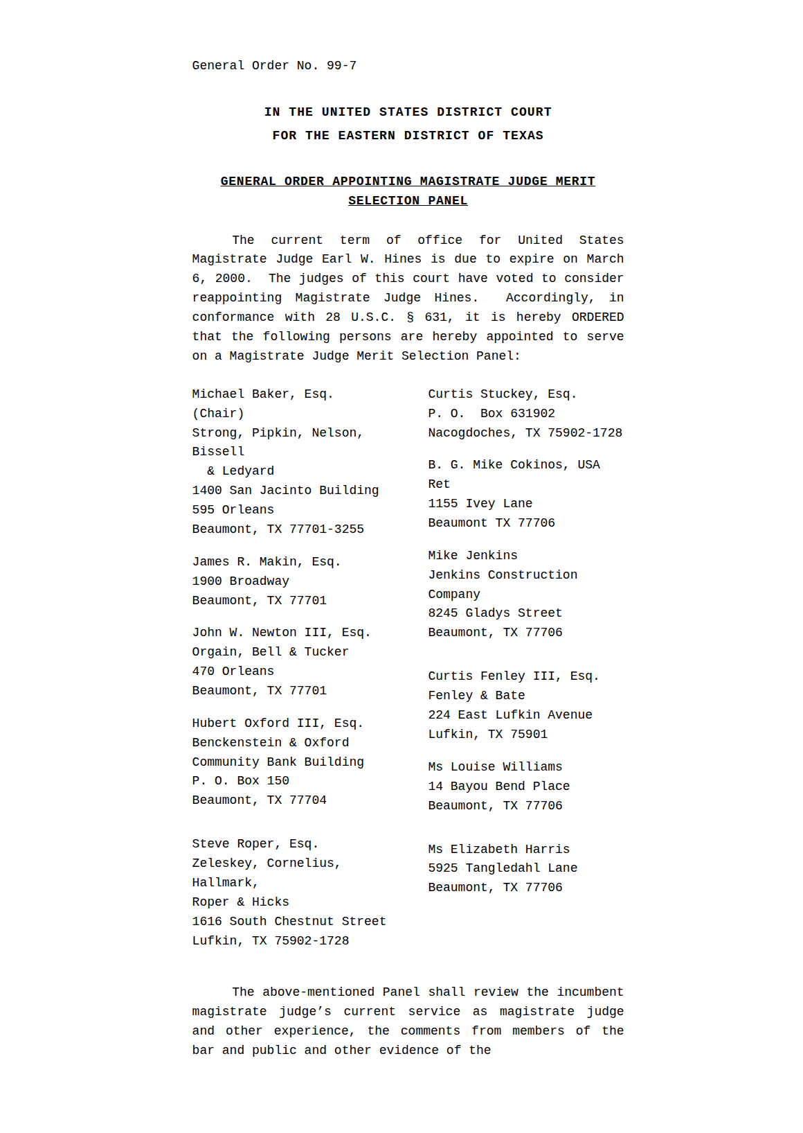General Order No. 99-7
IN THE UNITED STATES DISTRICT COURT FOR THE EASTERN DISTRICT OF TEXAS
GENERAL ORDER APPOINTING MAGISTRATE JUDGE MERIT SELECTION PANEL
The current term of office for United States Magistrate Judge Earl W. Hines is due to expire on March 6, 2000. The judges of this court have voted to consider reappointing Magistrate Judge Hines. Accordingly, in conformance with 28 U.S.C. § 631, it is hereby ORDERED that the following persons are hereby appointed to serve on a Magistrate Judge Merit Selection Panel:
Michael Baker, Esq. (Chair) Strong, Pipkin, Nelson, Bissell & Ledyard 1400 San Jacinto Building 595 Orleans Beaumont, TX 77701-3255
James R. Makin, Esq. 1900 Broadway Beaumont, TX 77701
John W. Newton III, Esq. Orgain, Bell & Tucker 470 Orleans Beaumont, TX 77701
Hubert Oxford III, Esq. Benckenstein & Oxford Community Bank Building P. O. Box 150 Beaumont, TX 77704
Steve Roper, Esq. Zeleskey, Cornelius, Hallmark, Roper & Hicks 1616 South Chestnut Street Lufkin, TX 75902-1728
Curtis Stuckey, Esq. P. O. Box 631902 Nacogdoches, TX 75902-1728
B. G. Mike Cokinos, USA Ret 1155 Ivey Lane Beaumont TX 77706
Mike Jenkins Jenkins Construction Company 8245 Gladys Street Beaumont, TX 77706
Curtis Fenley III, Esq. Fenley & Bate 224 East Lufkin Avenue Lufkin, TX 75901
Ms Louise Williams 14 Bayou Bend Place Beaumont, TX 77706
Ms Elizabeth Harris 5925 Tangledahl Lane Beaumont, TX 77706
The above-mentioned Panel shall review the incumbent magistrate judge’s current service as magistrate judge and other experience, the comments from members of the bar and public and other evidence of the